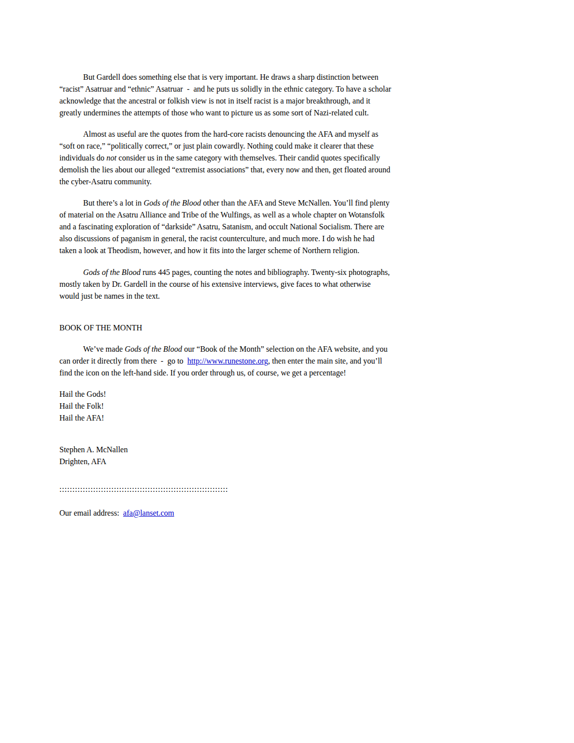But Gardell does something else that is very important. He draws a sharp distinction between “racist” Asatruar and “ethnic” Asatruar - and he puts us solidly in the ethnic category. To have a scholar acknowledge that the ancestral or folkish view is not in itself racist is a major breakthrough, and it greatly undermines the attempts of those who want to picture us as some sort of Nazi-related cult.
Almost as useful are the quotes from the hard-core racists denouncing the AFA and myself as “soft on race,” “politically correct,” or just plain cowardly. Nothing could make it clearer that these individuals do not consider us in the same category with themselves. Their candid quotes specifically demolish the lies about our alleged “extremist associations” that, every now and then, get floated around the cyber-Asatru community.
But there’s a lot in Gods of the Blood other than the AFA and Steve McNallen. You’ll find plenty of material on the Asatru Alliance and Tribe of the Wulfings, as well as a whole chapter on Wotansfolk and a fascinating exploration of “darkside” Asatru, Satanism, and occult National Socialism. There are also discussions of paganism in general, the racist counterculture, and much more. I do wish he had taken a look at Theodism, however, and how it fits into the larger scheme of Northern religion.
Gods of the Blood runs 445 pages, counting the notes and bibliography. Twenty-six photographs, mostly taken by Dr. Gardell in the course of his extensive interviews, give faces to what otherwise would just be names in the text.
Book of the Month
We’ve made Gods of the Blood our “Book of the Month” selection on the AFA website, and you can order it directly from there - go to http://www.runestone.org, then enter the main site, and you’ll find the icon on the left-hand side. If you order through us, of course, we get a percentage!
Hail the Gods!
Hail the Folk!
Hail the AFA!
Stephen A. McNallen
Drighten, AFA
:::::::::::::::::::::::::::::::::::::::::::::::::::::::::::::::::
Our email address: afa@lanset.com